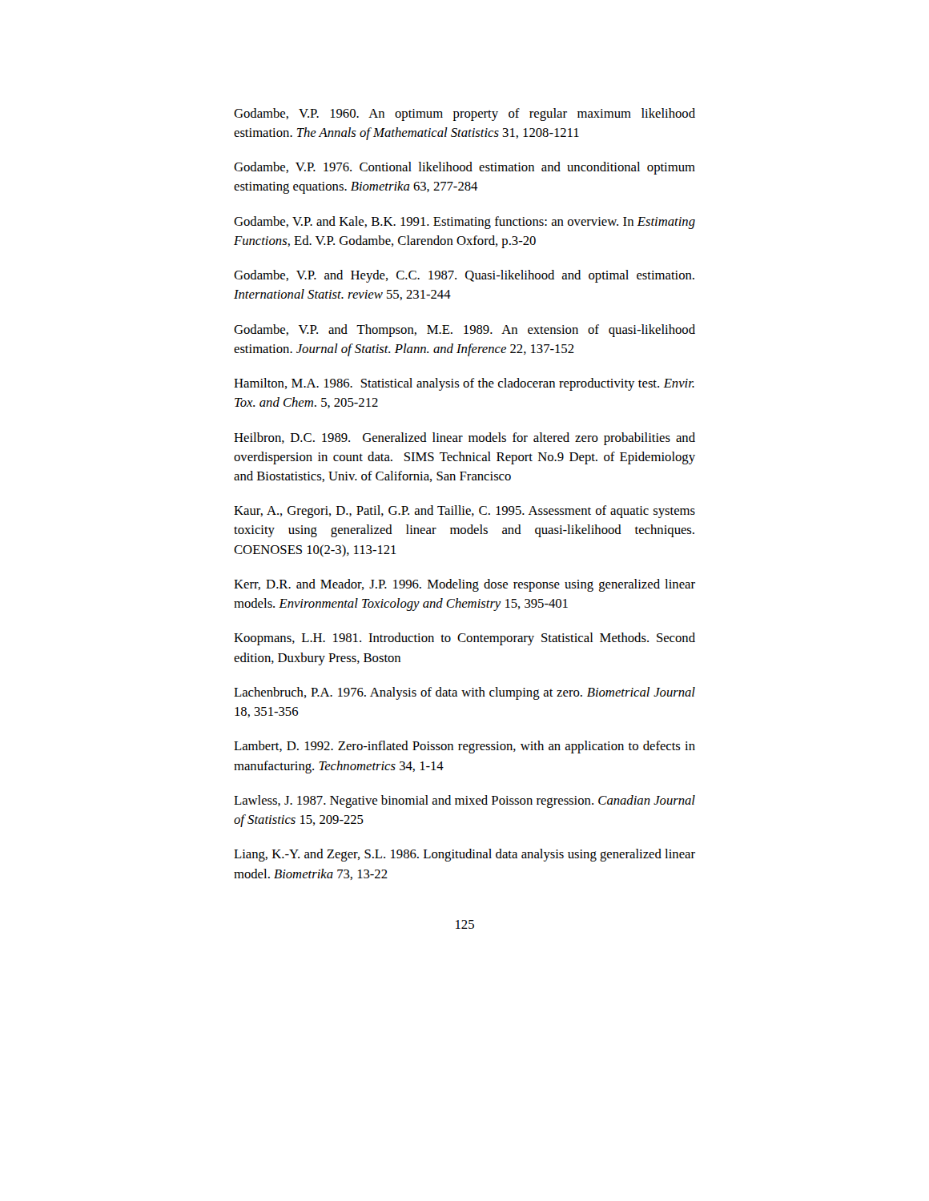Godambe, V.P. 1960. An optimum property of regular maximum likelihood estimation. The Annals of Mathematical Statistics 31, 1208-1211
Godambe, V.P. 1976. Contional likelihood estimation and unconditional optimum estimating equations. Biometrika 63, 277-284
Godambe, V.P. and Kale, B.K. 1991. Estimating functions: an overview. In Estimating Functions, Ed. V.P. Godambe, Clarendon Oxford, p.3-20
Godambe, V.P. and Heyde, C.C. 1987. Quasi-likelihood and optimal estimation. International Statist. review 55, 231-244
Godambe, V.P. and Thompson, M.E. 1989. An extension of quasi-likelihood estimation. Journal of Statist. Plann. and Inference 22, 137-152
Hamilton, M.A. 1986. Statistical analysis of the cladoceran reproductivity test. Envir. Tox. and Chem. 5, 205-212
Heilbron, D.C. 1989. Generalized linear models for altered zero probabilities and overdispersion in count data. SIMS Technical Report No.9 Dept. of Epidemiology and Biostatistics, Univ. of California, San Francisco
Kaur, A., Gregori, D., Patil, G.P. and Taillie, C. 1995. Assessment of aquatic systems toxicity using generalized linear models and quasi-likelihood techniques. COENOSES 10(2-3), 113-121
Kerr, D.R. and Meador, J.P. 1996. Modeling dose response using generalized linear models. Environmental Toxicology and Chemistry 15, 395-401
Koopmans, L.H. 1981. Introduction to Contemporary Statistical Methods. Second edition, Duxbury Press, Boston
Lachenbruch, P.A. 1976. Analysis of data with clumping at zero. Biometrical Journal 18, 351-356
Lambert, D. 1992. Zero-inflated Poisson regression, with an application to defects in manufacturing. Technometrics 34, 1-14
Lawless, J. 1987. Negative binomial and mixed Poisson regression. Canadian Journal of Statistics 15, 209-225
Liang, K.-Y. and Zeger, S.L. 1986. Longitudinal data analysis using generalized linear model. Biometrika 73, 13-22
125